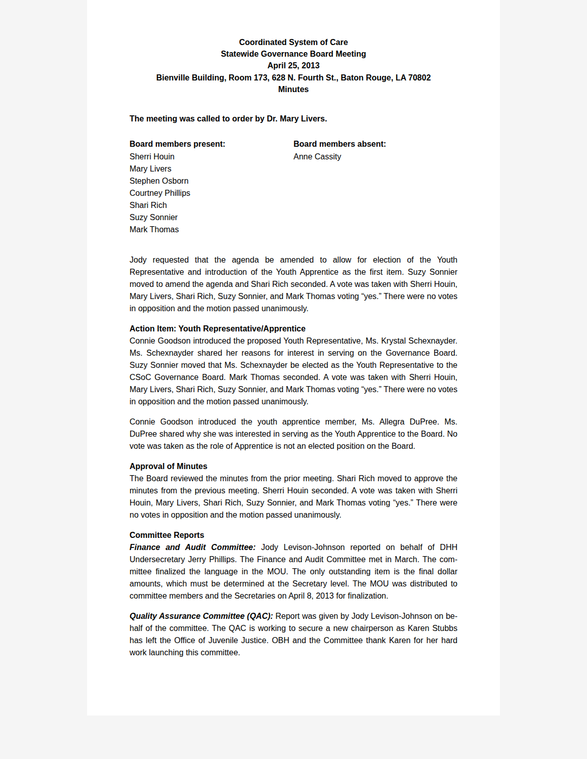Coordinated System of Care
Statewide Governance Board Meeting
April 25, 2013
Bienville Building, Room 173, 628 N. Fourth St., Baton Rouge, LA 70802
Minutes
The meeting was called to order by Dr. Mary Livers.
| Board members present: | Board members absent: |
| --- | --- |
| Sherri Houin | Anne Cassity |
| Mary Livers | |
| Stephen Osborn | |
| Courtney Phillips | |
| Shari Rich | |
| Suzy Sonnier | |
| Mark Thomas | |
Jody requested that the agenda be amended to allow for election of the Youth Representative and introduction of the Youth Apprentice as the first item. Suzy Sonnier moved to amend the agenda and Shari Rich seconded. A vote was taken with Sherri Houin, Mary Livers, Shari Rich, Suzy Sonnier, and Mark Thomas voting “yes.” There were no votes in opposition and the motion passed unanimously.
Action Item: Youth Representative/Apprentice
Connie Goodson introduced the proposed Youth Representative, Ms. Krystal Schexnayder. Ms. Schexnayder shared her reasons for interest in serving on the Governance Board. Suzy Sonnier moved that Ms. Schexnayder be elected as the Youth Representative to the CSoC Governance Board. Mark Thomas seconded. A vote was taken with Sherri Houin, Mary Livers, Shari Rich, Suzy Sonnier, and Mark Thomas voting “yes.” There were no votes in opposition and the motion passed unanimously.
Connie Goodson introduced the youth apprentice member, Ms. Allegra DuPree. Ms. DuPree shared why she was interested in serving as the Youth Apprentice to the Board. No vote was taken as the role of Apprentice is not an elected position on the Board.
Approval of Minutes
The Board reviewed the minutes from the prior meeting. Shari Rich moved to approve the minutes from the previous meeting. Sherri Houin seconded. A vote was taken with Sherri Houin, Mary Livers, Shari Rich, Suzy Sonnier, and Mark Thomas voting “yes.” There were no votes in opposition and the motion passed unanimously.
Committee Reports
Finance and Audit Committee: Jody Levison-Johnson reported on behalf of DHH Undersecretary Jerry Phillips. The Finance and Audit Committee met in March. The committee finalized the language in the MOU. The only outstanding item is the final dollar amounts, which must be determined at the Secretary level. The MOU was distributed to committee members and the Secretaries on April 8, 2013 for finalization.
Quality Assurance Committee (QAC): Report was given by Jody Levison-Johnson on behalf of the committee. The QAC is working to secure a new chairperson as Karen Stubbs has left the Office of Juvenile Justice. OBH and the Committee thank Karen for her hard work launching this committee.